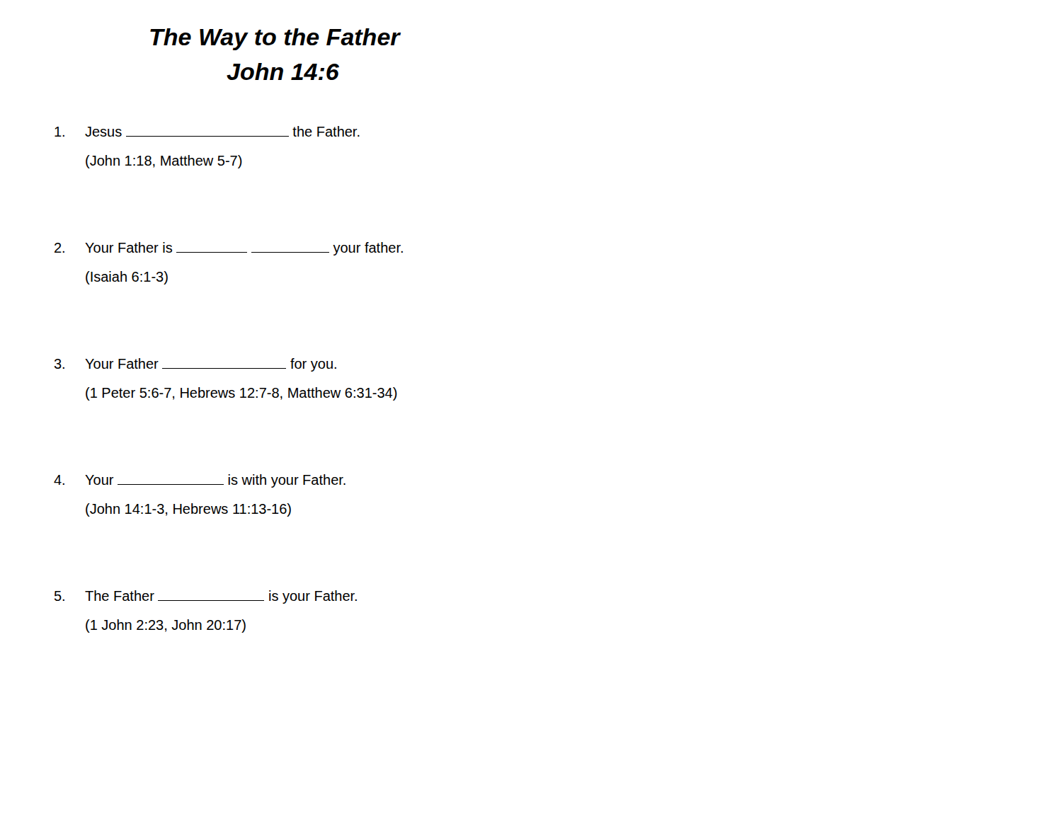The Way to the Father John 14:6
1.
Jesus the Father.
(John 1:18, Matthew 5-7)
2.
Your Father is your father.
(Isaiah 6:1-3)
3.
Your Father for you.
(1 Peter 5:6-7, Hebrews 12:7-8, Matthew 6:31-34)
4.
Your is with your Father.
(John 14:1-3, Hebrews 11:13-16)
5.
The Father is your Father.
(1 John 2:23, John 20:17)